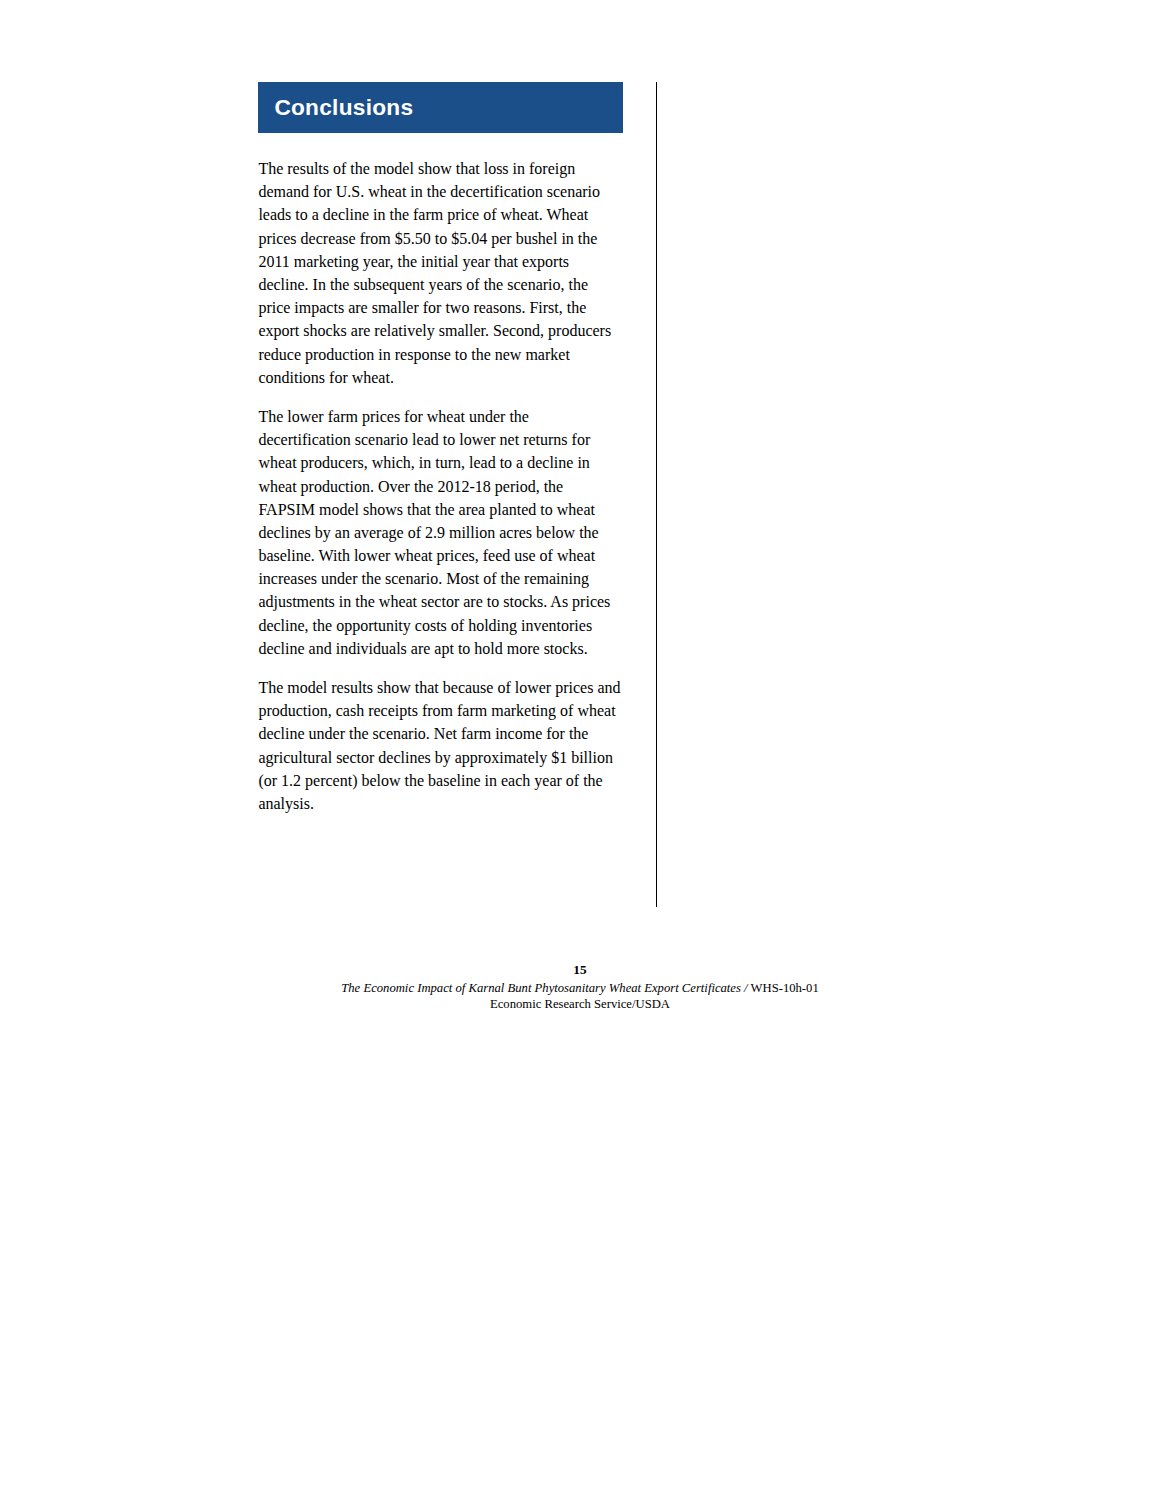Conclusions
The results of the model show that loss in foreign demand for U.S. wheat in the decertification scenario leads to a decline in the farm price of wheat. Wheat prices decrease from $5.50 to $5.04 per bushel in the 2011 marketing year, the initial year that exports decline. In the subsequent years of the scenario, the price impacts are smaller for two reasons. First, the export shocks are relatively smaller. Second, producers reduce production in response to the new market conditions for wheat.
The lower farm prices for wheat under the decertification scenario lead to lower net returns for wheat producers, which, in turn, lead to a decline in wheat production. Over the 2012-18 period, the FAPSIM model shows that the area planted to wheat declines by an average of 2.9 million acres below the baseline. With lower wheat prices, feed use of wheat increases under the scenario. Most of the remaining adjustments in the wheat sector are to stocks. As prices decline, the opportunity costs of holding inventories decline and individuals are apt to hold more stocks.
The model results show that because of lower prices and production, cash receipts from farm marketing of wheat decline under the scenario. Net farm income for the agricultural sector declines by approximately $1 billion (or 1.2 percent) below the baseline in each year of the analysis.
15
The Economic Impact of Karnal Bunt Phytosanitary Wheat Export Certificates / WHS-10h-01
Economic Research Service/USDA